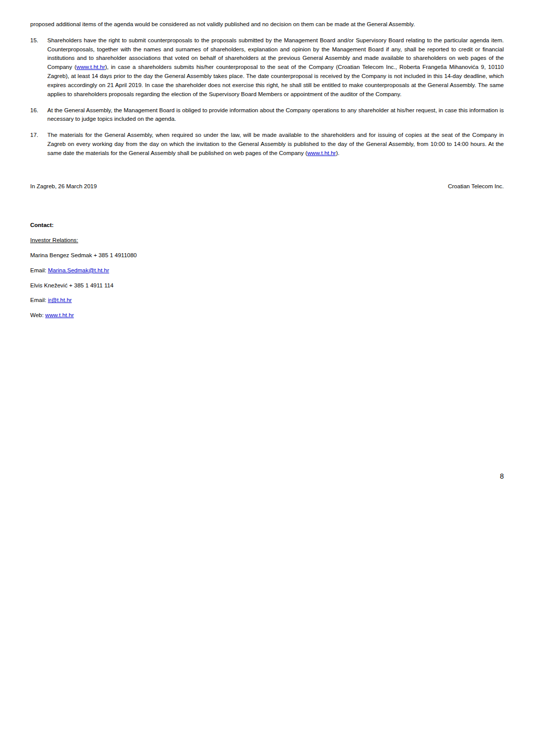proposed additional items of the agenda would be considered as not validly published and no decision on them can be made at the General Assembly.
Shareholders have the right to submit counterproposals to the proposals submitted by the Management Board and/or Supervisory Board relating to the particular agenda item. Counterproposals, together with the names and surnames of shareholders, explanation and opinion by the Management Board if any, shall be reported to credit or financial institutions and to shareholder associations that voted on behalf of shareholders at the previous General Assembly and made available to shareholders on web pages of the Company (www.t.ht.hr), in case a shareholders submits his/her counterproposal to the seat of the Company (Croatian Telecom Inc., Roberta Frangeša Mihanovića 9, 10110 Zagreb), at least 14 days prior to the day the General Assembly takes place. The date counterproposal is received by the Company is not included in this 14-day deadline, which expires accordingly on 21 April 2019. In case the shareholder does not exercise this right, he shall still be entitled to make counterproposals at the General Assembly. The same applies to shareholders proposals regarding the election of the Supervisory Board Members or appointment of the auditor of the Company.
At the General Assembly, the Management Board is obliged to provide information about the Company operations to any shareholder at his/her request, in case this information is necessary to judge topics included on the agenda.
The materials for the General Assembly, when required so under the law, will be made available to the shareholders and for issuing of copies at the seat of the Company in Zagreb on every working day from the day on which the invitation to the General Assembly is published to the day of the General Assembly, from 10:00 to 14:00 hours. At the same date the materials for the General Assembly shall be published on web pages of the Company (www.t.ht.hr).
In Zagreb, 26 March 2019 Croatian Telecom Inc.
Contact:
Investor Relations:
Marina Bengez Sedmak + 385 1 4911080
Email: Marina.Sedmak@t.ht.hr
Elvis Knežević + 385 1 4911 114
Email: ir@t.ht.hr
Web: www.t.ht.hr
8